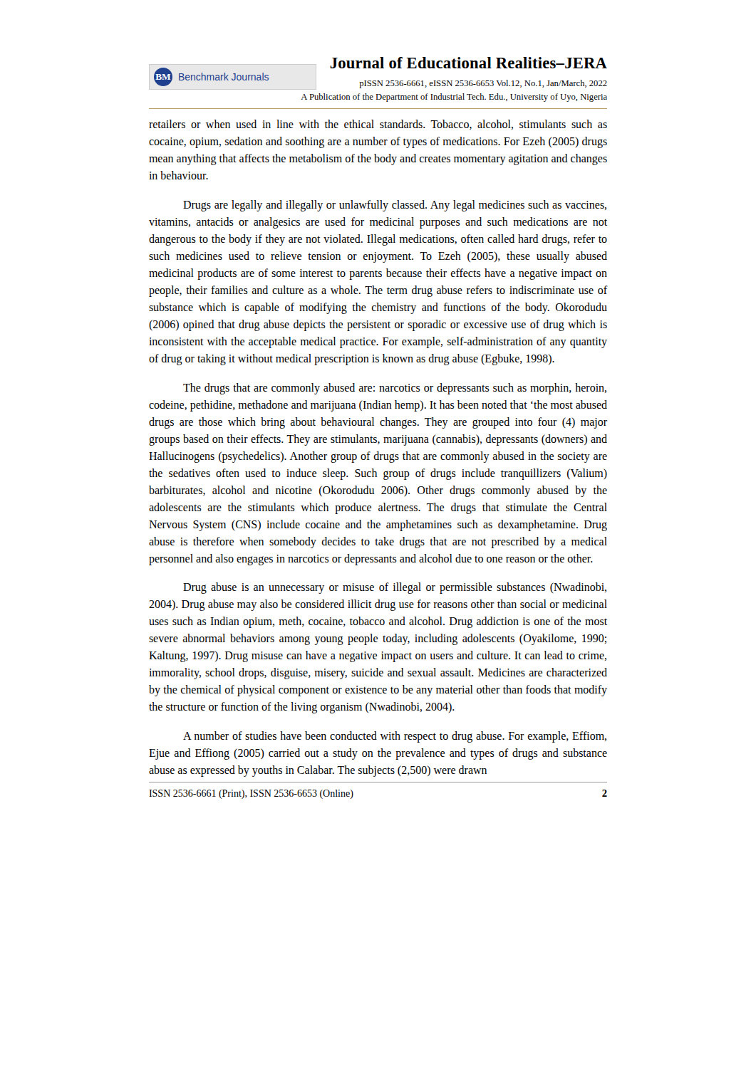BM
Benchmark Journals
Journal of Educational Realities–JERA
pISSN 2536-6661, eISSN 2536-6653 Vol.12, No.1, Jan/March, 2022
A Publication of the Department of Industrial Tech. Edu., University of Uyo, Nigeria
retailers or when used in line with the ethical standards. Tobacco, alcohol, stimulants such as cocaine, opium, sedation and soothing are a number of types of medications. For Ezeh (2005) drugs mean anything that affects the metabolism of the body and creates momentary agitation and changes in behaviour.
Drugs are legally and illegally or unlawfully classed. Any legal medicines such as vaccines, vitamins, antacids or analgesics are used for medicinal purposes and such medications are not dangerous to the body if they are not violated. Illegal medications, often called hard drugs, refer to such medicines used to relieve tension or enjoyment. To Ezeh (2005), these usually abused medicinal products are of some interest to parents because their effects have a negative impact on people, their families and culture as a whole. The term drug abuse refers to indiscriminate use of substance which is capable of modifying the chemistry and functions of the body. Okorodudu (2006) opined that drug abuse depicts the persistent or sporadic or excessive use of drug which is inconsistent with the acceptable medical practice. For example, self-administration of any quantity of drug or taking it without medical prescription is known as drug abuse (Egbuke, 1998).
The drugs that are commonly abused are: narcotics or depressants such as morphin, heroin, codeine, pethidine, methadone and marijuana (Indian hemp). It has been noted that ‘the most abused drugs are those which bring about behavioural changes. They are grouped into four (4) major groups based on their effects. They are stimulants, marijuana (cannabis), depressants (downers) and Hallucinogens (psychedelics). Another group of drugs that are commonly abused in the society are the sedatives often used to induce sleep. Such group of drugs include tranquillizers (Valium) barbiturates, alcohol and nicotine (Okorodudu 2006). Other drugs commonly abused by the adolescents are the stimulants which produce alertness. The drugs that stimulate the Central Nervous System (CNS) include cocaine and the amphetamines such as dexamphetamine. Drug abuse is therefore when somebody decides to take drugs that are not prescribed by a medical personnel and also engages in narcotics or depressants and alcohol due to one reason or the other.
Drug abuse is an unnecessary or misuse of illegal or permissible substances (Nwadinobi, 2004). Drug abuse may also be considered illicit drug use for reasons other than social or medicinal uses such as Indian opium, meth, cocaine, tobacco and alcohol. Drug addiction is one of the most severe abnormal behaviors among young people today, including adolescents (Oyakilome, 1990; Kaltung, 1997). Drug misuse can have a negative impact on users and culture. It can lead to crime, immorality, school drops, disguise, misery, suicide and sexual assault. Medicines are characterized by the chemical of physical component or existence to be any material other than foods that modify the structure or function of the living organism (Nwadinobi, 2004).
A number of studies have been conducted with respect to drug abuse. For example, Effiom, Ejue and Effiong (2005) carried out a study on the prevalence and types of drugs and substance abuse as expressed by youths in Calabar. The subjects (2,500) were drawn
ISSN 2536-6661 (Print), ISSN 2536-6653 (Online) 2